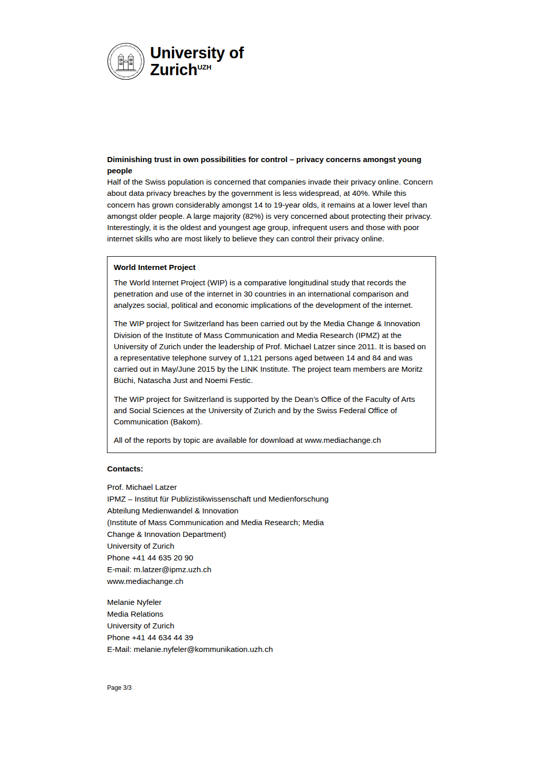University of
ZurichUZH
Diminishing trust in own possibilities for control – privacy concerns amongst young people
Half of the Swiss population is concerned that companies invade their privacy online. Concern about data privacy breaches by the government is less widespread, at 40%. While this concern has grown considerably amongst 14 to 19-year olds, it remains at a lower level than amongst older people. A large majority (82%) is very concerned about protecting their privacy. Interestingly, it is the oldest and youngest age group, infrequent users and those with poor internet skills who are most likely to believe they can control their privacy online.
World Internet Project
The World Internet Project (WIP) is a comparative longitudinal study that records the penetration and use of the internet in 30 countries in an international comparison and analyzes social, political and economic implications of the development of the internet.
The WIP project for Switzerland has been carried out by the Media Change & Innovation Division of the Institute of Mass Communication and Media Research (IPMZ) at the University of Zurich under the leadership of Prof. Michael Latzer since 2011. It is based on a representative telephone survey of 1,121 persons aged between 14 and 84 and was carried out in May/June 2015 by the LINK Institute. The project team members are Moritz Büchi, Natascha Just and Noemi Festic.
The WIP project for Switzerland is supported by the Dean’s Office of the Faculty of Arts and Social Sciences at the University of Zurich and by the Swiss Federal Office of Communication (Bakom).
All of the reports by topic are available for download at www.mediachange.ch
Contacts:
Prof. Michael Latzer IPMZ – Institut für Publizistikwissenschaft und Medienforschung Abteilung Medienwandel & Innovation (Institute of Mass Communication and Media Research; Media Change & Innovation Department) University of Zurich Phone +41 44 635 20 90 E-mail: m.latzer@ipmz.uzh.ch www.mediachange.ch
Melanie Nyfeler Media Relations University of Zurich Phone +41 44 634 44 39 E-Mail: melanie.nyfeler@kommunikation.uzh.ch
Page 3/3